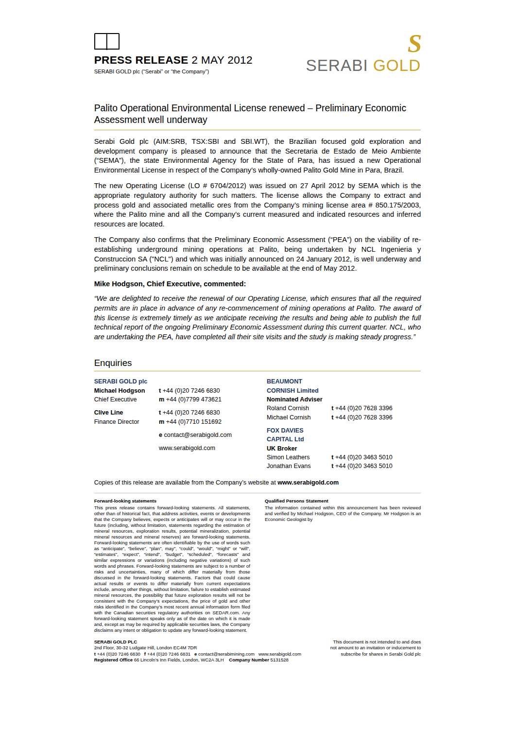PRESS RELEASE 2 MAY 2012
SERABI GOLD plc (“Serabi” or “the Company”)
S
SERABI GOLD
Palito Operational Environmental License renewed – Preliminary Economic Assessment well underway
Serabi Gold plc (AIM:SRB, TSX:SBI and SBI.WT), the Brazilian focused gold exploration and development company is pleased to announce that the Secretaria de Estado de Meio Ambiente (“SEMA”), the state Environmental Agency for the State of Para, has issued a new Operational Environmental License in respect of the Company’s wholly-owned Palito Gold Mine in Para, Brazil.
The new Operating License (LO # 6704/2012) was issued on 27 April 2012 by SEMA which is the appropriate regulatory authority for such matters. The license allows the Company to extract and process gold and associated metallic ores from the Company’s mining license area # 850.175/2003, where the Palito mine and all the Company’s current measured and indicated resources and inferred resources are located.
The Company also confirms that the Preliminary Economic Assessment (“PEA”) on the viability of re-establishing underground mining operations at Palito, being undertaken by NCL Ingenieria y Construccion SA ("NCL") and which was initially announced on 24 January 2012, is well underway and preliminary conclusions remain on schedule to be available at the end of May 2012.
Mike Hodgson, Chief Executive, commented:
“We are delighted to receive the renewal of our Operating License, which ensures that all the required permits are in place in advance of any re-commencement of mining operations at Palito. The award of this license is extremely timely as we anticipate receiving the results and being able to publish the full technical report of the ongoing Preliminary Economic Assessment during this current quarter. NCL, who are undertaking the PEA, have completed all their site visits and the study is making steady progress.”
Enquiries
| SERABI GOLD plc | |
| Michael Hodgson | t +44 (0)20 7246 6830 |
| Chief Executive | m +44 (0)7799 473621 |
| Clive Line | t +44 (0)20 7246 6830 |
| Finance Director | m +44 (0)7710 151692 |
| | e contact@serabigold.com |
| | www.serabigold.com |
| BEAUMONT CORNISH Limited | |
| Nominated Adviser | |
| Roland Cornish | t +44 (0)20 7628 3396 |
| Michael Cornish | t +44 (0)20 7628 3396 |
| FOX DAVIES CAPITAL Ltd | |
| UK Broker | |
| Simon Leathers | t +44 (0)20 3463 5010 |
| Jonathan Evans | t +44 (0)20 3463 5010 |
Copies of this release are available from the Company’s website at www.serabigold.com
Forward-looking statements
This press release contains forward-looking statements. All statements, other than of historical fact, that address activities, events or developments that the Company believes, expects or anticipates will or may occur in the future (including, without limitation, statements regarding the estimation of mineral resources, exploration results, potential mineralization, potential mineral resources and mineral reserves) are forward-looking statements. Forward-looking statements are often identifiable by the use of words such as “anticipate”, “believe”, “plan”, may”, “could”, “would”, “might” or “will”, “estimates”, “expect”, “intend”, “budget”, “scheduled”, “forecasts” and similar expressions or variations (including negative variations) of such words and phrases. Forward-looking statements are subject to a number of risks and uncertainties, many of which differ materially from those discussed in the forward-looking statements. Factors that could cause actual results or events to differ materially from current expectations include, among other things, without limitation, failure to establish estimated mineral resources, the possibility that future exploration results will not be consistent with the Company’s expectations, the price of gold and other risks identified in the Company’s most recent annual information form filed with the Canadian securities regulatory authorities on SEDAR.com. Any forward-looking statement speaks only as of the date on which it is made and, except as may be required by applicable securities laws, the Company disclaims any intent or obligation to update any forward-looking statement.
Qualified Persons Statement
The information contained within this announcement has been reviewed and verified by Michael Hodgson, CEO of the Company. Mr Hodgson is an Economic Geologist by
SERABI GOLD PLC
2nd Floor, 30-32 Ludgate Hill, London EC4M 7DR
t +44 (0)20 7246 6830 f +44 (0)20 7246 6831 e contact@serabimining.com www.serabigold.com
Registered Office 66 Lincoln’s Inn Fields, London, WC2A 3LH Company Number 5131528
This document is not intended to and does
not amount to an invitation or inducement to
subscribe for shares in Serabi Gold plc